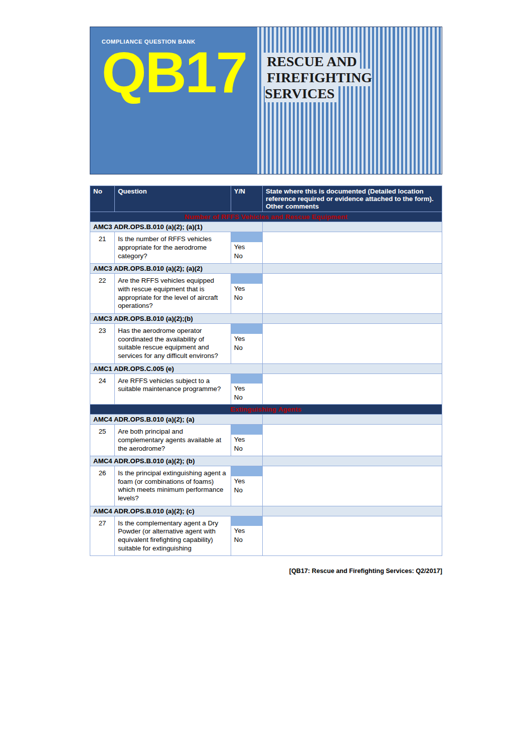Compliance Question Bank
QB17
RESCUE AND
FIREFIGHTING SERVICES
| No | Question | Y/N | State where this is documented (Detailed location reference required or evidence attached to the form). Other comments |
| --- | --- | --- | --- |
| Number of RFFS Vehicles and Rescue Equipment |
| AMC3 ADR.OPS.B.010 (a)(2); (a)(1) | |
| 21 | Is the number of RFFS vehicles appropriate for the aerodrome category? | Yes No | |
| AMC3 ADR.OPS.B.010 (a)(2); (a)(2) | |
| 22 | Are the RFFS vehicles equipped with rescue equipment that is appropriate for the level of aircraft operations? | Yes No | |
| AMC3 ADR.OPS.B.010 (a)(2);(b) | |
| 23 | Has the aerodrome operator coordinated the availability of suitable rescue equipment and services for any difficult environs? | Yes No | |
| AMC1 ADR.OPS.C.005 (e) | |
| 24 | Are RFFS vehicles subject to a suitable maintenance programme? | Yes No | |
| Extinguishing Agents |
| AMC4 ADR.OPS.B.010 (a)(2); (a) | |
| 25 | Are both principal and complementary agents available at the aerodrome? | Yes No | |
| AMC4 ADR.OPS.B.010 (a)(2); (b) | |
| 26 | Is the principal extinguishing agent a foam (or combinations of foams) which meets minimum performance levels? | Yes No | |
| AMC4 ADR.OPS.B.010 (a)(2); (c) | |
| 27 | Is the complementary agent a Dry Powder (or alternative agent with equivalent firefighting capability) suitable for extinguishing | Yes No | |
[QB17: Rescue and Firefighting Services: Q2/2017]